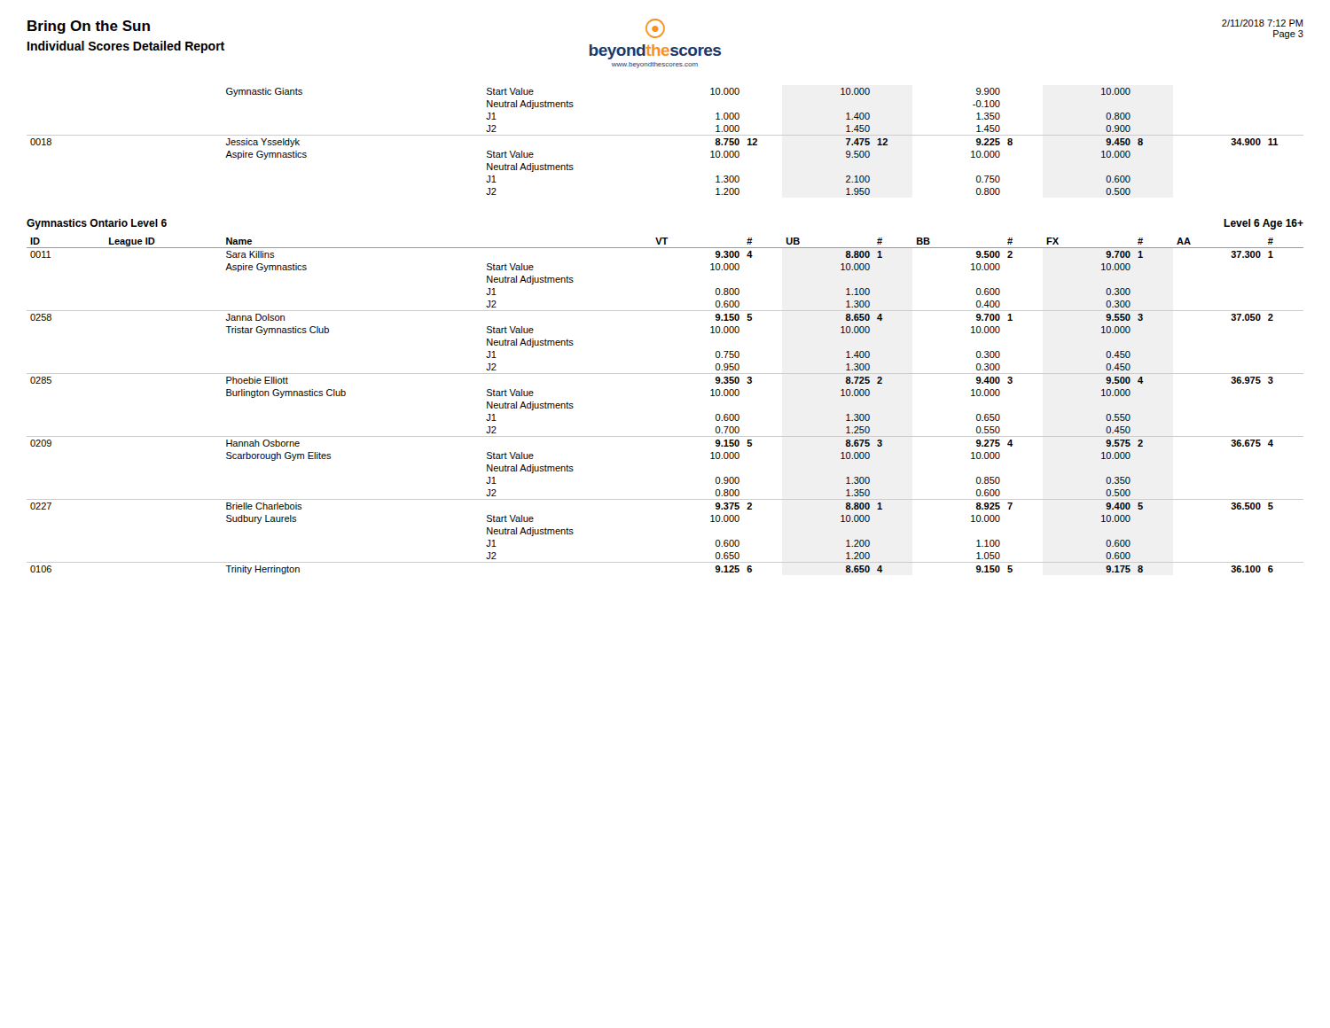Bring On the Sun
Individual Scores Detailed Report
⦿
beyondthescores
www.beyondthescores.com
2/11/2018 7:12 PM
Page 3
| | | Gymnastic Giants | Start Value | 10.000 | | 10.000 | | 9.900 | | 10.000 | | | |
| | | | Neutral Adjustments | | | | | -0.100 | | | | | |
| | | | J1 | 1.000 | | 1.400 | | 1.350 | | 0.800 | | | |
| | | | J2 | 1.000 | | 1.450 | | 1.450 | | 0.900 | | | |
| 0018 | | Jessica Ysseldyk | | 8.750 | 12 | 7.475 | 12 | 9.225 | 8 | 9.450 | 8 | 34.900 | 11 |
| | | Aspire Gymnastics | Start Value | 10.000 | | 9.500 | | 10.000 | | 10.000 | | | |
| | | | Neutral Adjustments | | | | | | | | | | |
| | | | J1 | 1.300 | | 2.100 | | 0.750 | | 0.600 | | | |
| | | | J2 | 1.200 | | 1.950 | | 0.800 | | 0.500 | | | |
Gymnastics Ontario Level 6
Level 6 Age 16+
| ID | League ID | Name | | VT | # | UB | # | BB | # | FX | # | AA | # |
| --- | --- | --- | --- | --- | --- | --- | --- | --- | --- | --- | --- | --- | --- |
| 0011 | | Sara Killins | | 9.300 | 4 | 8.800 | 1 | 9.500 | 2 | 9.700 | 1 | 37.300 | 1 |
| | | Aspire Gymnastics | Start Value | 10.000 | | 10.000 | | 10.000 | | 10.000 | | | |
| | | | Neutral Adjustments | | | | | | | | | | |
| | | | J1 | 0.800 | | 1.100 | | 0.600 | | 0.300 | | | |
| | | | J2 | 0.600 | | 1.300 | | 0.400 | | 0.300 | | | |
| 0258 | | Janna Dolson | | 9.150 | 5 | 8.650 | 4 | 9.700 | 1 | 9.550 | 3 | 37.050 | 2 |
| | | Tristar Gymnastics Club | Start Value | 10.000 | | 10.000 | | 10.000 | | 10.000 | | | |
| | | | Neutral Adjustments | | | | | | | | | | |
| | | | J1 | 0.750 | | 1.400 | | 0.300 | | 0.450 | | | |
| | | | J2 | 0.950 | | 1.300 | | 0.300 | | 0.450 | | | |
| 0285 | | Phoebie Elliott | | 9.350 | 3 | 8.725 | 2 | 9.400 | 3 | 9.500 | 4 | 36.975 | 3 |
| | | Burlington Gymnastics Club | Start Value | 10.000 | | 10.000 | | 10.000 | | 10.000 | | | |
| | | | Neutral Adjustments | | | | | | | | | | |
| | | | J1 | 0.600 | | 1.300 | | 0.650 | | 0.550 | | | |
| | | | J2 | 0.700 | | 1.250 | | 0.550 | | 0.450 | | | |
| 0209 | | Hannah Osborne | | 9.150 | 5 | 8.675 | 3 | 9.275 | 4 | 9.575 | 2 | 36.675 | 4 |
| | | Scarborough Gym Elites | Start Value | 10.000 | | 10.000 | | 10.000 | | 10.000 | | | |
| | | | Neutral Adjustments | | | | | | | | | | |
| | | | J1 | 0.900 | | 1.300 | | 0.850 | | 0.350 | | | |
| | | | J2 | 0.800 | | 1.350 | | 0.600 | | 0.500 | | | |
| 0227 | | Brielle Charlebois | | 9.375 | 2 | 8.800 | 1 | 8.925 | 7 | 9.400 | 5 | 36.500 | 5 |
| | | Sudbury Laurels | Start Value | 10.000 | | 10.000 | | 10.000 | | 10.000 | | | |
| | | | Neutral Adjustments | | | | | | | | | | |
| | | | J1 | 0.600 | | 1.200 | | 1.100 | | 0.600 | | | |
| | | | J2 | 0.650 | | 1.200 | | 1.050 | | 0.600 | | | |
| 0106 | | Trinity Herrington | | 9.125 | 6 | 8.650 | 4 | 9.150 | 5 | 9.175 | 8 | 36.100 | 6 |